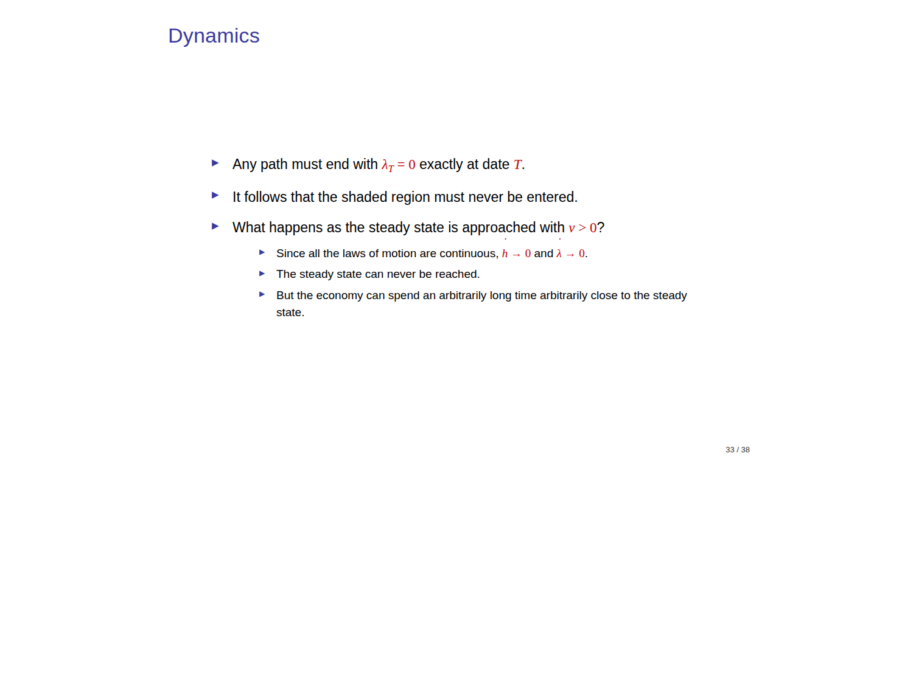Dynamics
Any path must end with λT = 0 exactly at date T.
It follows that the shaded region must never be entered.
What happens as the steady state is approached with v > 0?
Since all the laws of motion are continuous, h → 0 and λ → 0.
The steady state can never be reached.
But the economy can spend an arbitrarily long time arbitrarily close to the steady state.
33 / 38